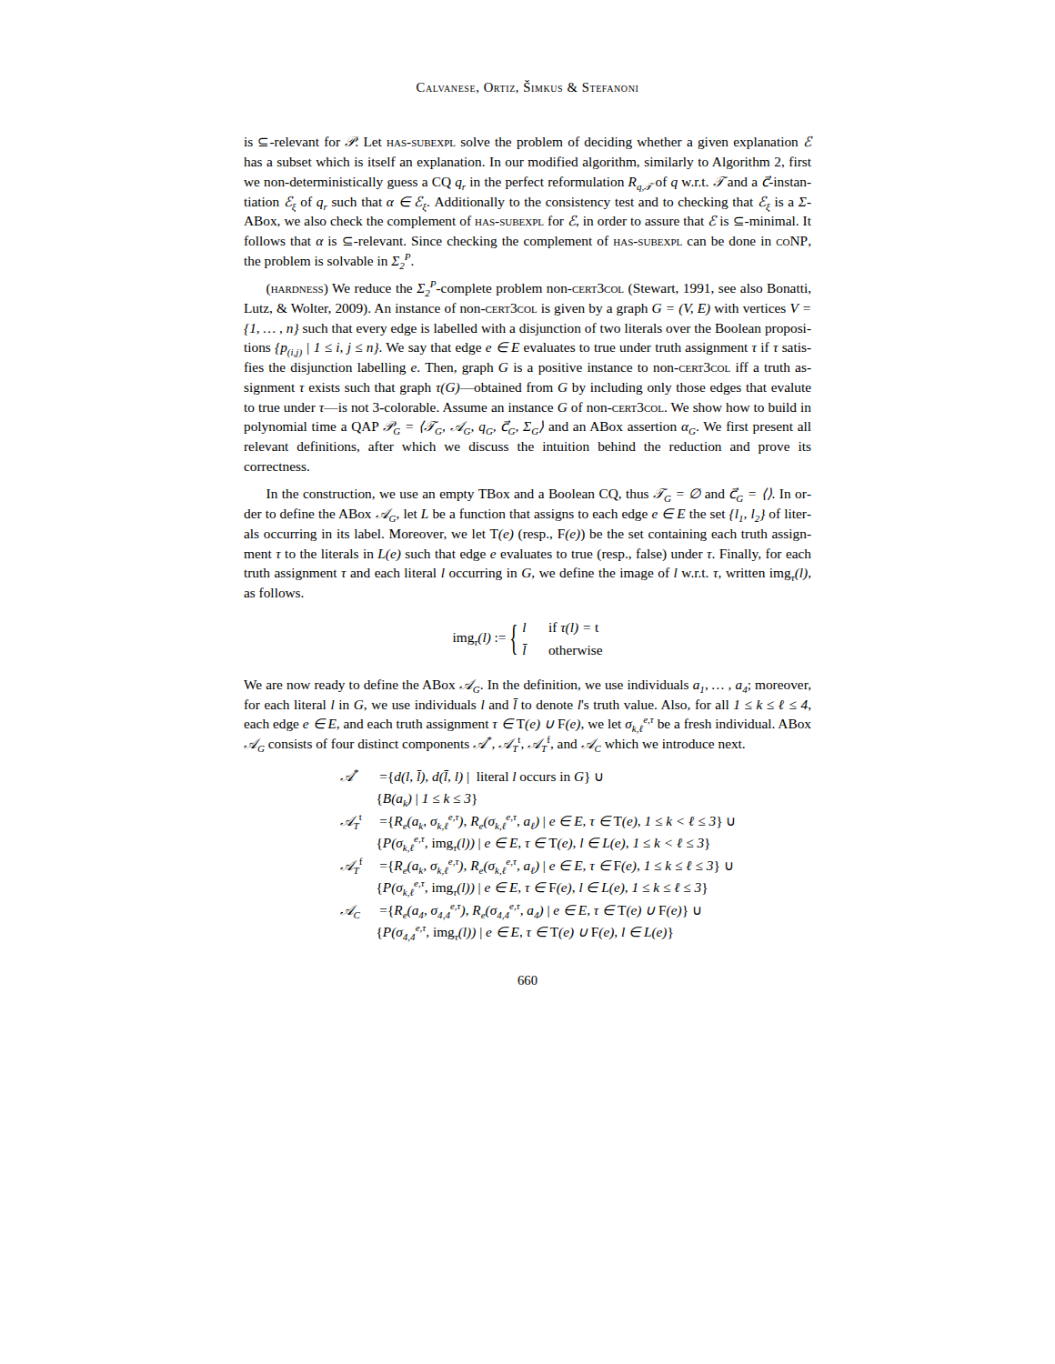Calvanese, Ortiz, Šimkus & Stefanoni
is ⊆-relevant for 𝒫. Let has-subexpl solve the problem of deciding whether a given explanation ℰ has a subset which is itself an explanation. In our modified algorithm, similarly to Algorithm 2, first we non-deterministically guess a CQ qr in the perfect reformulation Rq,𝒯 of q w.r.t. 𝒯 and a c⃗-instantiation ℰξ of qr such that α ∈ ℰξ. Additionally to the consistency test and to checking that ℰξ is a Σ-ABox, we also check the complement of has-subexpl for ℰ, in order to assure that ℰ is ⊆-minimal. It follows that α is ⊆-relevant. Since checking the complement of has-subexpl can be done in coNP, the problem is solvable in Σ2P.
(hardness) We reduce the Σ2P-complete problem non-cert3col (Stewart, 1991, see also Bonatti, Lutz, & Wolter, 2009). An instance of non-cert3col is given by a graph G = (V, E) with vertices V = {1, … , n} such that every edge is labelled with a disjunction of two literals over the Boolean propositions {p(i,j) | 1 ≤ i, j ≤ n}. We say that edge e ∈ E evaluates to true under truth assignment τ if τ satisfies the disjunction labelling e. Then, graph G is a positive instance to non-cert3col iff a truth assignment τ exists such that graph τ(G)—obtained from G by including only those edges that evalute to true under τ—is not 3-colorable. Assume an instance G of non-cert3col. We show how to build in polynomial time a QAP 𝒫G = ⟨𝒯G, 𝒜G, qG, c⃗G, ΣG⟩ and an ABox assertion αG. We first present all relevant definitions, after which we discuss the intuition behind the reduction and prove its correctness.
In the construction, we use an empty TBox and a Boolean CQ, thus 𝒯G = ∅ and c⃗G = ⟨⟩. In order to define the ABox 𝒜G, let L be a function that assigns to each edge e ∈ E the set {l1, l2} of literals occurring in its label. Moreover, we let T(e) (resp., F(e)) be the set containing each truth assignment τ to the literals in L(e) such that edge e evaluates to true (resp., false) under τ. Finally, for each truth assignment τ and each literal l occurring in G, we define the image of l w.r.t. τ, written imgτ(l), as follows.
imgτ(l) := {
| l | if τ(l) = t |
| l̄ | otherwise |
We are now ready to define the ABox 𝒜G. In the definition, we use individuals a1, … , a4; moreover, for each literal l in G, we use individuals l and l̄ to denote l's truth value. Also, for all 1 ≤ k ≤ ℓ ≤ 4, each edge e ∈ E, and each truth assignment τ ∈ T(e) ∪ F(e), we let σk,ℓe,τ be a fresh individual. ABox 𝒜G consists of four distinct components 𝒜*, 𝒜Tt, 𝒜Tf, and 𝒜C which we introduce next.
𝒜* ={d(l, l̄), d(l̄, l) | literal l occurs in G} ∪
{B(ak) | 1 ≤ k ≤ 3}
𝒜Tt ={Re(ak, σk,ℓe,τ), Re(σk,ℓe,τ, aℓ) | e ∈ E, τ ∈ T(e), 1 ≤ k < ℓ ≤ 3} ∪
{P(σk,ℓe,τ, imgτ(l)) | e ∈ E, τ ∈ T(e), l ∈ L(e), 1 ≤ k < ℓ ≤ 3}
𝒜Tf ={Re(ak, σk,ℓe,τ), Re(σk,ℓe,τ, aℓ) | e ∈ E, τ ∈ F(e), 1 ≤ k ≤ ℓ ≤ 3} ∪
{P(σk,ℓe,τ, imgτ(l)) | e ∈ E, τ ∈ F(e), l ∈ L(e), 1 ≤ k ≤ ℓ ≤ 3}
𝒜C ={Re(a4, σ4,4e,τ), Re(σ4,4e,τ, a4) | e ∈ E, τ ∈ T(e) ∪ F(e)} ∪
{P(σ4,4e,τ, imgτ(l)) | e ∈ E, τ ∈ T(e) ∪ F(e), l ∈ L(e)}
660